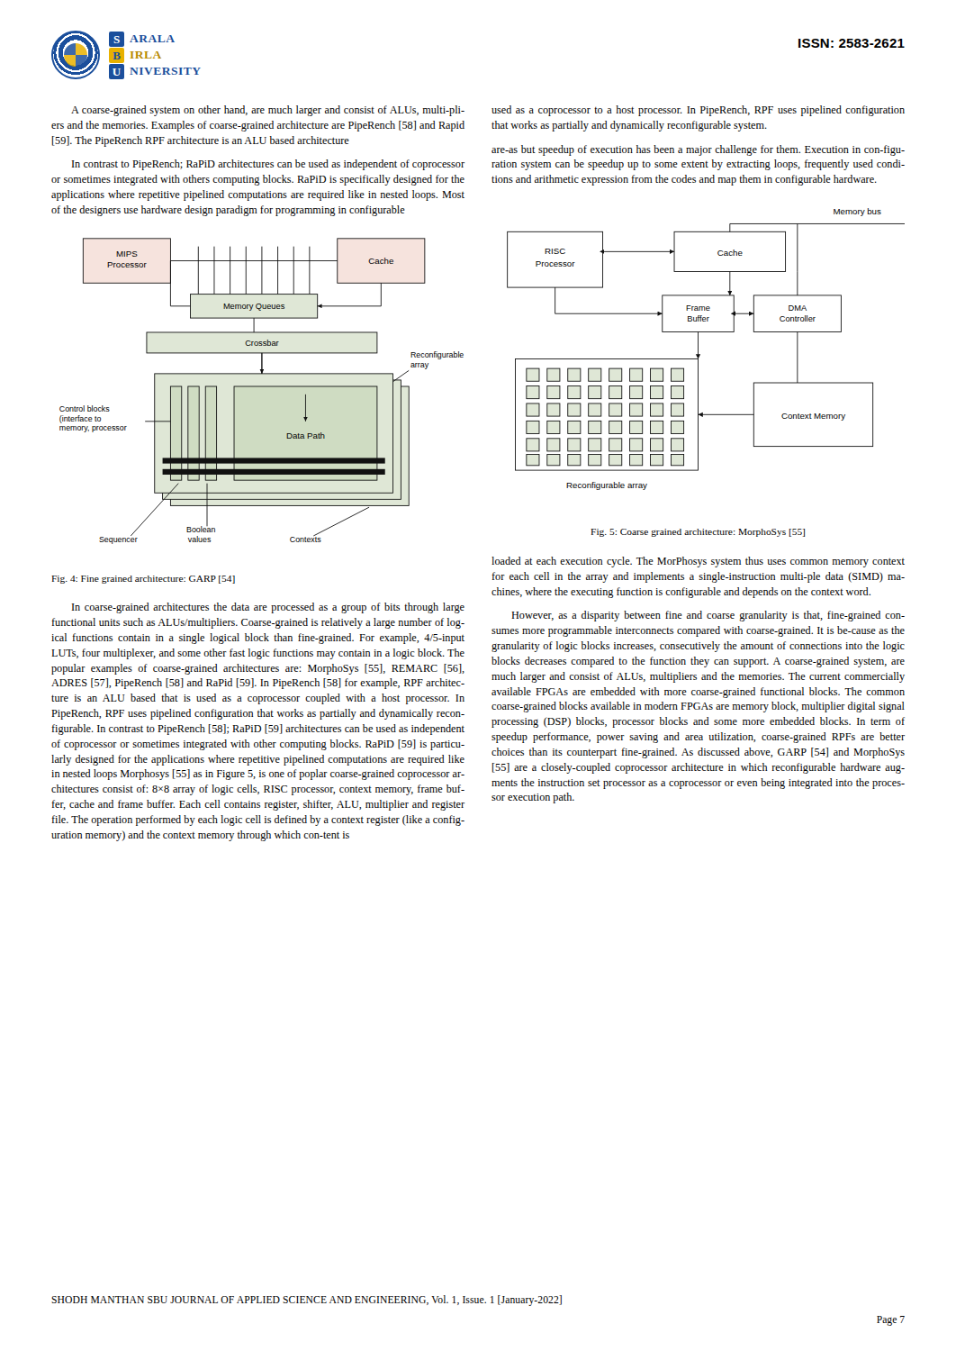SARALA BIRLA UNIVERSITY
ISSN: 2583-2621
A coarse-grained system on other hand, are much larger and consist of ALUs, multi-pliers and the memories. Examples of coarse-grained architecture are PipeRench [58] and Rapid [59]. The PipeRench RPF architecture is an ALU based architecture
In contrast to PipeRench; RaPiD architectures can be used as independent of coprocessor or sometimes integrated with others computing blocks. RaPiD is specifically designed for the applications where repetitive pipelined computations are required like in nested loops. Most of the designers use hardware design paradigm for programming in configurable
MIPS Processor Cache Memory Queues Crossbar Data Path Reconfigurable array Control blocks (interface to memory, processor Sequencer Boolean values Contexts
Fig. 4: Fine grained architecture: GARP [54]
In coarse-grained architectures the data are processed as a group of bits through large functional units such as ALUs/multipliers. Coarse-grained is relatively a large number of logical functions contain in a single logical block than fine-grained. For example, 4/5-input LUTs, four multiplexer, and some other fast logic functions may contain in a logic block. The popular examples of coarse-grained architectures are: MorphoSys [55], REMARC [56], ADRES [57], PipeRench [58] and RaPid [59]. In PipeRench [58] for example, RPF architecture is an ALU based that is used as a coprocessor coupled with a host processor. In PipeRench, RPF uses pipelined configuration that works as partially and dynamically reconfigurable. In contrast to PipeRench [58]; RaPiD [59] architectures can be used as independent of coprocessor or sometimes integrated with other computing blocks. RaPiD [59] is particularly designed for the applications where repetitive pipelined computations are required like in nested loops Morphosys [55] as in Figure 5, is one of poplar coarse-grained coprocessor architectures consist of: 8×8 array of logic cells, RISC processor, context memory, frame buffer, cache and frame buffer. Each cell contains register, shifter, ALU, multiplier and register file. The operation performed by each logic cell is defined by a context register (like a configuration memory) and the context memory through which con-tent is
used as a coprocessor to a host processor. In PipeRench, RPF uses pipelined configuration that works as partially and dynamically reconfigurable system.
are-as but speedup of execution has been a major challenge for them. Execution in con-figuration system can be speedup up to some extent by extracting loops, frequently used conditions and arithmetic expression from the codes and map them in configurable hardware.
Memory bus RISC Processor Cache Frame Buffer DMA Controller Context Memory Reconfigurable array
Fig. 5: Coarse grained architecture: MorphoSys [55]
loaded at each execution cycle. The MorPhosys system thus uses common memory context for each cell in the array and implements a single-instruction multi-ple data (SIMD) machines, where the executing function is configurable and depends on the context word.
However, as a disparity between fine and coarse granularity is that, fine-grained consumes more programmable interconnects compared with coarse-grained. It is be-cause as the granularity of logic blocks increases, consecutively the amount of connections into the logic blocks decreases compared to the function they can support. A coarse-grained system, are much larger and consist of ALUs, multipliers and the memories. The current commercially available FPGAs are embedded with more coarse-grained functional blocks. The common coarse-grained blocks available in modern FPGAs are memory block, multiplier digital signal processing (DSP) blocks, processor blocks and some more embedded blocks. In term of speedup performance, power saving and area utilization, coarse-grained RPFs are better choices than its counterpart fine-grained. As discussed above, GARP [54] and MorphoSys [55] are a closely-coupled coprocessor architecture in which reconfigurable hardware augments the instruction set processor as a coprocessor or even being integrated into the proces-sor execution path.
SHODH MANTHAN SBU JOURNAL OF APPLIED SCIENCE AND ENGINEERING, Vol. 1, Issue. 1 [January-2022]
Page 7